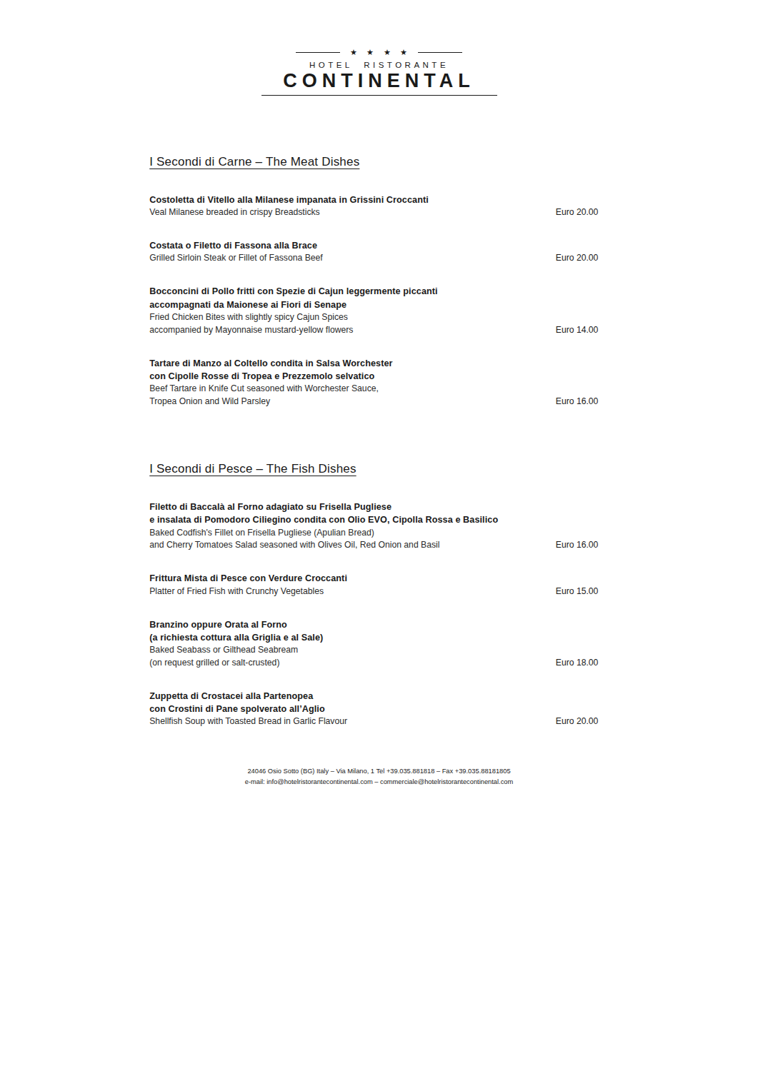★ ★ ★ ★
HOTEL RISTORANTE
CONTINENTAL
I Secondi di Carne – The Meat Dishes
Costoletta di Vitello alla Milanese impanata in Grissini Croccanti
Veal Milanese breaded in crispy Breadsticks
Euro 20.00
Costata o Filetto di Fassona alla Brace
Grilled Sirloin Steak or Fillet of Fassona Beef
Euro 20.00
Bocconcini di Pollo fritti con Spezie di Cajun leggermente piccanti
accompagnati da Maionese ai Fiori di Senape
Fried Chicken Bites with slightly spicy Cajun Spices
accompanied by Mayonnaise mustard-yellow flowers
Euro 14.00
Tartare di Manzo al Coltello condita in Salsa Worchester
con Cipolle Rosse di Tropea e Prezzemolo selvatico
Beef Tartare in Knife Cut seasoned with Worchester Sauce,
Tropea Onion and Wild Parsley
Euro 16.00
I Secondi di Pesce – The Fish Dishes
Filetto di Baccalà al Forno adagiato su Frisella Pugliese
e insalata di Pomodoro Ciliegino condita con Olio EVO, Cipolla Rossa e Basilico
Baked Codfish's Fillet on Frisella Pugliese (Apulian Bread)
and Cherry Tomatoes Salad seasoned with Olives Oil, Red Onion and Basil
Euro 16.00
Frittura Mista di Pesce con Verdure Croccanti
Platter of Fried Fish with Crunchy Vegetables
Euro 15.00
Branzino oppure Orata al Forno
(a richiesta cottura alla Griglia e al Sale)
Baked Seabass or Gilthead Seabream
(on request grilled or salt-crusted)
Euro 18.00
Zuppetta di Crostacei alla Partenopea
con Crostini di Pane spolverato all’Aglio
Shellfish Soup with Toasted Bread in Garlic Flavour
Euro 20.00
24046 Osio Sotto (BG) Italy – Via Milano, 1 Tel +39.035.881818 – Fax +39.035.88181805
e-mail: info@hotelristorantecontinental.com – commerciale@hotelristorantecontinental.com